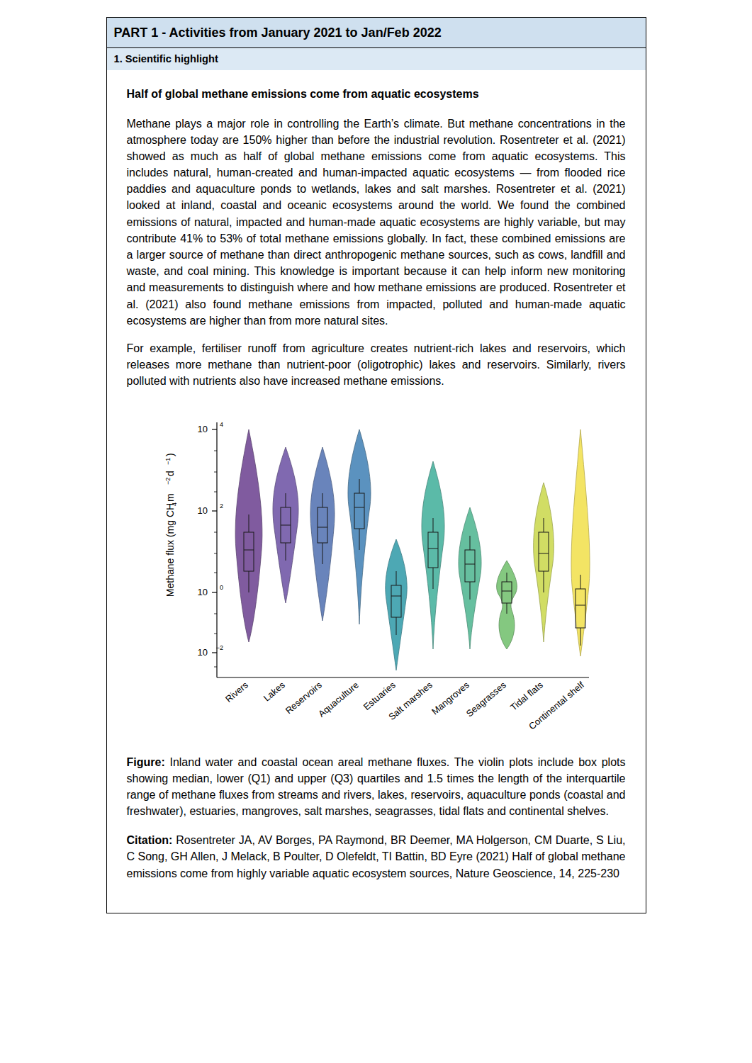PART 1 - Activities from January 2021 to Jan/Feb 2022
1. Scientific highlight
Half of global methane emissions come from aquatic ecosystems
Methane plays a major role in controlling the Earth’s climate. But methane concentrations in the atmosphere today are 150% higher than before the industrial revolution. Rosentreter et al. (2021) showed as much as half of global methane emissions come from aquatic ecosystems. This includes natural, human-created and human-impacted aquatic ecosystems — from flooded rice paddies and aquaculture ponds to wetlands, lakes and salt marshes. Rosentreter et al. (2021) looked at inland, coastal and oceanic ecosystems around the world. We found the combined emissions of natural, impacted and human-made aquatic ecosystems are highly variable, but may contribute 41% to 53% of total methane emissions globally. In fact, these combined emissions are a larger source of methane than direct anthropogenic methane sources, such as cows, landfill and waste, and coal mining. This knowledge is important because it can help inform new monitoring and measurements to distinguish where and how methane emissions are produced. Rosentreter et al. (2021) also found methane emissions from impacted, polluted and human-made aquatic ecosystems are higher than from more natural sites.
For example, fertiliser runoff from agriculture creates nutrient-rich lakes and reservoirs, which releases more methane than nutrient-poor (oligotrophic) lakes and reservoirs. Similarly, rivers polluted with nutrients also have increased methane emissions.
10 4 10 2 10 0 10 −2 Methane flux (mg CH 4 m −2 d −1 ) Rivers Lakes Reservoirs Aquaculture Estuaries Salt marshes Mangroves Seagrasses Tidal flats Continental shelf
Figure: Inland water and coastal ocean areal methane fluxes. The violin plots include box plots showing median, lower (Q1) and upper (Q3) quartiles and 1.5 times the length of the interquartile range of methane fluxes from streams and rivers, lakes, reservoirs, aquaculture ponds (coastal and freshwater), estuaries, mangroves, salt marshes, seagrasses, tidal flats and continental shelves.
Citation: Rosentreter JA, AV Borges, PA Raymond, BR Deemer, MA Holgerson, CM Duarte, S Liu, C Song, GH Allen, J Melack, B Poulter, D Olefeldt, TI Battin, BD Eyre (2021) Half of global methane emissions come from highly variable aquatic ecosystem sources, Nature Geoscience, 14, 225-230